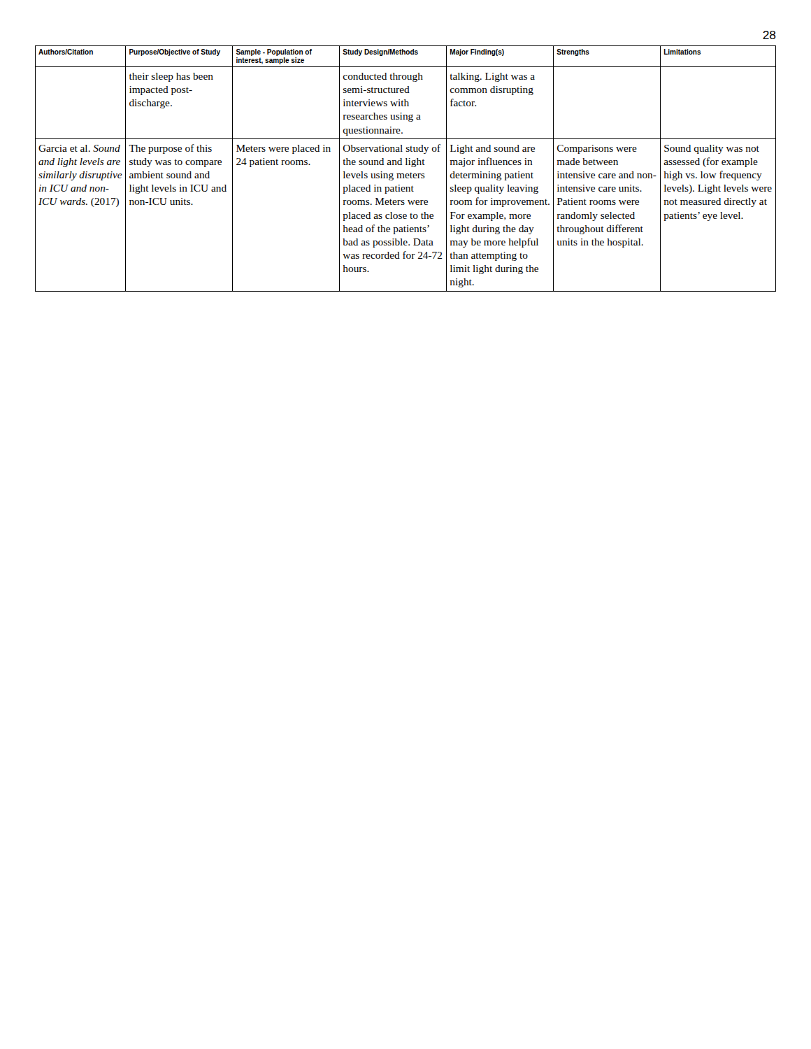28
| Authors/Citation | Purpose/Objective of Study | Sample - Population of interest, sample size | Study Design/Methods | Major Finding(s) | Strengths | Limitations |
| --- | --- | --- | --- | --- | --- | --- |
| | their sleep has been impacted post-discharge. | | conducted through semi-structured interviews with researches using a questionnaire. | talking. Light was a common disrupting factor. | | |
| Garcia et al. Sound and light levels are similarly disruptive in ICU and non-ICU wards. (2017) | The purpose of this study was to compare ambient sound and light levels in ICU and non-ICU units. | Meters were placed in 24 patient rooms. | Observational study of the sound and light levels using meters placed in patient rooms. Meters were placed as close to the head of the patients’ bad as possible. Data was recorded for 24-72 hours. | Light and sound are major influences in determining patient sleep quality leaving room for improvement. For example, more light during the day may be more helpful than attempting to limit light during the night. | Comparisons were made between intensive care and non-intensive care units. Patient rooms were randomly selected throughout different units in the hospital. | Sound quality was not assessed (for example high vs. low frequency levels). Light levels were not measured directly at patients’ eye level. |